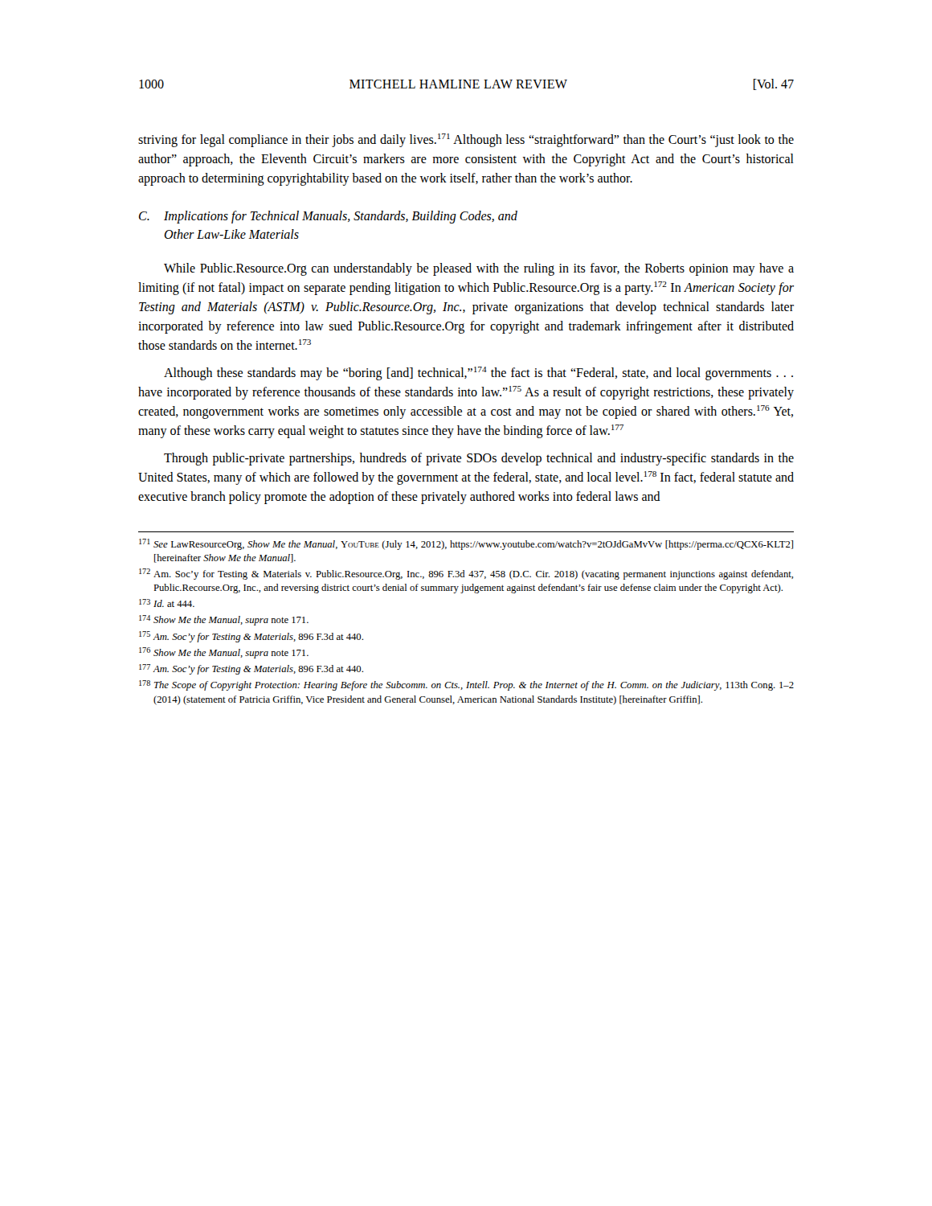1000 MITCHELL HAMLINE LAW REVIEW [Vol. 47
striving for legal compliance in their jobs and daily lives.171 Although less “straightforward” than the Court’s “just look to the author” approach, the Eleventh Circuit’s markers are more consistent with the Copyright Act and the Court’s historical approach to determining copyrightability based on the work itself, rather than the work’s author.
C. Implications for Technical Manuals, Standards, Building Codes, and Other Law-Like Materials
While Public.Resource.Org can understandably be pleased with the ruling in its favor, the Roberts opinion may have a limiting (if not fatal) impact on separate pending litigation to which Public.Resource.Org is a party.172 In American Society for Testing and Materials (ASTM) v. Public.Resource.Org, Inc., private organizations that develop technical standards later incorporated by reference into law sued Public.Resource.Org for copyright and trademark infringement after it distributed those standards on the internet.173
Although these standards may be “boring [and] technical,”174 the fact is that “Federal, state, and local governments . . . have incorporated by reference thousands of these standards into law.”175 As a result of copyright restrictions, these privately created, nongovernment works are sometimes only accessible at a cost and may not be copied or shared with others.176 Yet, many of these works carry equal weight to statutes since they have the binding force of law.177
Through public-private partnerships, hundreds of private SDOs develop technical and industry-specific standards in the United States, many of which are followed by the government at the federal, state, and local level.178 In fact, federal statute and executive branch policy promote the adoption of these privately authored works into federal laws and
171 See LawResourceOrg, Show Me the Manual, YouTube (July 14, 2012), https://www.youtube.com/watch?v=2tOJdGaMvVw [https://perma.cc/QCX6-KLT2] [hereinafter Show Me the Manual].
172 Am. Soc’y for Testing & Materials v. Public.Resource.Org, Inc., 896 F.3d 437, 458 (D.C. Cir. 2018) (vacating permanent injunctions against defendant, Public.Recourse.Org, Inc., and reversing district court’s denial of summary judgement against defendant’s fair use defense claim under the Copyright Act).
173 Id. at 444.
174 Show Me the Manual, supra note 171.
175 Am. Soc’y for Testing & Materials, 896 F.3d at 440.
176 Show Me the Manual, supra note 171.
177 Am. Soc’y for Testing & Materials, 896 F.3d at 440.
178 The Scope of Copyright Protection: Hearing Before the Subcomm. on Cts., Intell. Prop. & the Internet of the H. Comm. on the Judiciary, 113th Cong. 1–2 (2014) (statement of Patricia Griffin, Vice President and General Counsel, American National Standards Institute) [hereinafter Griffin].